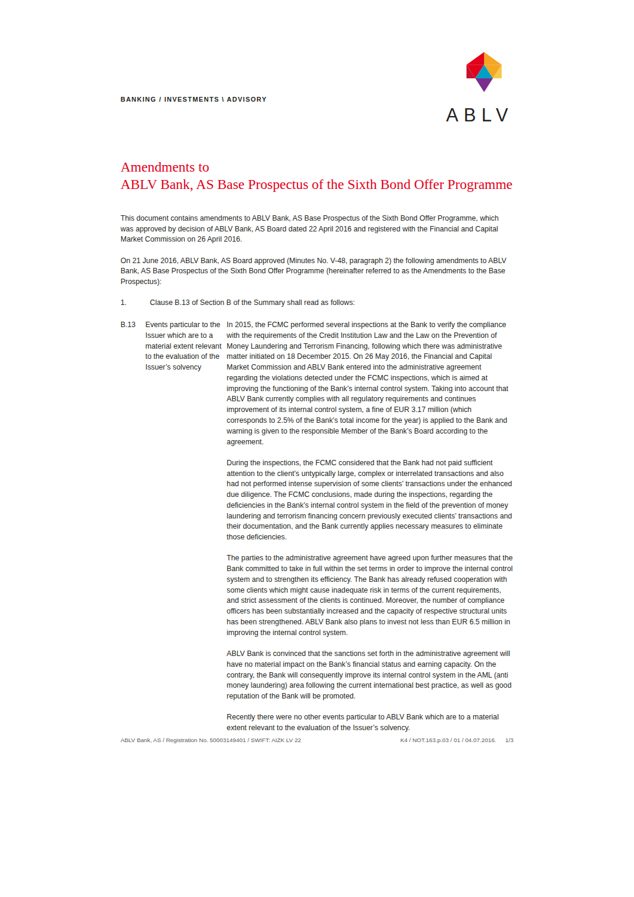BANKING / INVESTMENTS \ ADVISORY
ABLV
Amendments to
ABLV Bank, AS Base Prospectus of the Sixth Bond Offer Programme
This document contains amendments to ABLV Bank, AS Base Prospectus of the Sixth Bond Offer Programme, which was approved by decision of ABLV Bank, AS Board dated 22 April 2016 and registered with the Financial and Capital Market Commission on 26 April 2016.
On 21 June 2016, ABLV Bank, AS Board approved (Minutes No. V-48, paragraph 2) the following amendments to ABLV Bank, AS Base Prospectus of the Sixth Bond Offer Programme (hereinafter referred to as the Amendments to the Base Prospectus):
1.
Clause B.13 of Section B of the Summary shall read as follows:
| B.13 | Events particular to the Issuer which are to a material extent relevant to the evaluation of the Issuer’s solvency | In 2015, the FCMC performed several inspections at the Bank to verify the compliance with the requirements of the Credit Institution Law and the Law on the Prevention of Money Laundering and Terrorism Financing, following which there was administrative matter initiated on 18 December 2015. On 26 May 2016, the Financial and Capital Market Commission and ABLV Bank entered into the administrative agreement regarding the violations detected under the FCMC inspections, which is aimed at improving the functioning of the Bank’s internal control system. Taking into account that ABLV Bank currently complies with all regulatory requirements and continues improvement of its internal control system, a fine of EUR 3.17 million (which corresponds to 2.5% of the Bank's total income for the year) is applied to the Bank and warning is given to the responsible Member of the Bank’s Board according to the agreement. During the inspections, the FCMC considered that the Bank had not paid sufficient attention to the client’s untypically large, complex or interrelated transactions and also had not performed intense supervision of some clients’ transactions under the enhanced due diligence. The FCMC conclusions, made during the inspections, regarding the deficiencies in the Bank’s internal control system in the field of the prevention of money laundering and terrorism financing concern previously executed clients’ transactions and their documentation, and the Bank currently applies necessary measures to eliminate those deficiencies. The parties to the administrative agreement have agreed upon further measures that the Bank committed to take in full within the set terms in order to improve the internal control system and to strengthen its efficiency. The Bank has already refused cooperation with some clients which might cause inadequate risk in terms of the current requirements, and strict assessment of the clients is continued. Moreover, the number of compliance officers has been substantially increased and the capacity of respective structural units has been strengthened. ABLV Bank also plans to invest not less than EUR 6.5 million in improving the internal control system. ABLV Bank is convinced that the sanctions set forth in the administrative agreement will have no material impact on the Bank’s financial status and earning capacity. On the contrary, the Bank will consequently improve its internal control system in the AML (anti money laundering) area following the current international best practice, as well as good reputation of the Bank will be promoted. Recently there were no other events particular to ABLV Bank which are to a material extent relevant to the evaluation of the Issuer’s solvency. |
ABLV Bank, AS / Registration No. 50003149401 / SWIFT: AIZK LV 22
K4 / NOT.163.p.03 / 01 / 04.07.2016.1/3